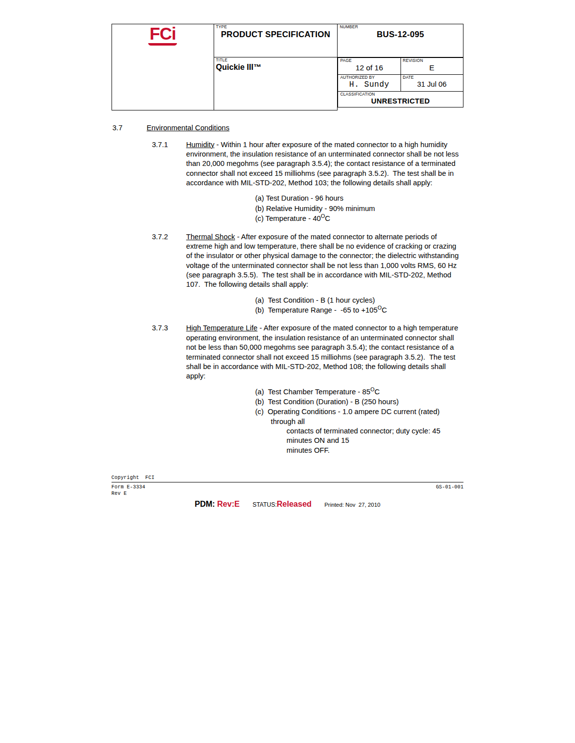| FCi | TYPE PRODUCT SPECIFICATION | NUMBER BUS-12-095 |
| TITLE Quickie III™ | / PAGE 12 of 16 / REVISION E / / AUTHORIZED BY H. Sundy / DATE 31 Jul 06 / / CLASSIFICATION UNRESTRICTED / |
3.7
Environmental Conditions
3.7.1
Humidity - Within 1 hour after exposure of the mated connector to a high humidity environment, the insulation resistance of an unterminated connector shall be not less than 20,000 megohms (see paragraph 3.5.4); the contact resistance of a terminated connector shall not exceed 15 milliohms (see paragraph 3.5.2). The test shall be in accordance with MIL-STD-202, Method 103; the following details shall apply:
(a) Test Duration - 96 hours
(b) Relative Humidity - 90% minimum
(c) Temperature - 40OC
3.7.2
Thermal Shock - After exposure of the mated connector to alternate periods of extreme high and low temperature, there shall be no evidence of cracking or crazing of the insulator or other physical damage to the connector; the dielectric withstanding voltage of the unterminated connector shall be not less than 1,000 volts RMS, 60 Hz (see paragraph 3.5.5). The test shall be in accordance with MIL-STD-202, Method 107. The following details shall apply:
(a) Test Condition - B (1 hour cycles)
(b) Temperature Range - -65 to +105OC
3.7.3
High Temperature Life - After exposure of the mated connector to a high temperature operating environment, the insulation resistance of an unterminated connector shall not be less than 50,000 megohms see paragraph 3.5.4); the contact resistance of a terminated connector shall not exceed 15 milliohms (see paragraph 3.5.2). The test shall be in accordance with MIL-STD-202, Method 108; the following details shall apply:
(a) Test Chamber Temperature - 85OC
(b) Test Condition (Duration) - B (250 hours)
(c) Operating Conditions - 1.0 ampere DC current (rated) through all contacts of terminated connector; duty cycle: 45 minutes ON and 15 minutes OFF.
Copyright FCI
Form E-3334
Rev E
GS-01-001
PDM: Rev:E STATUS: Released Printed: Nov 27, 2010